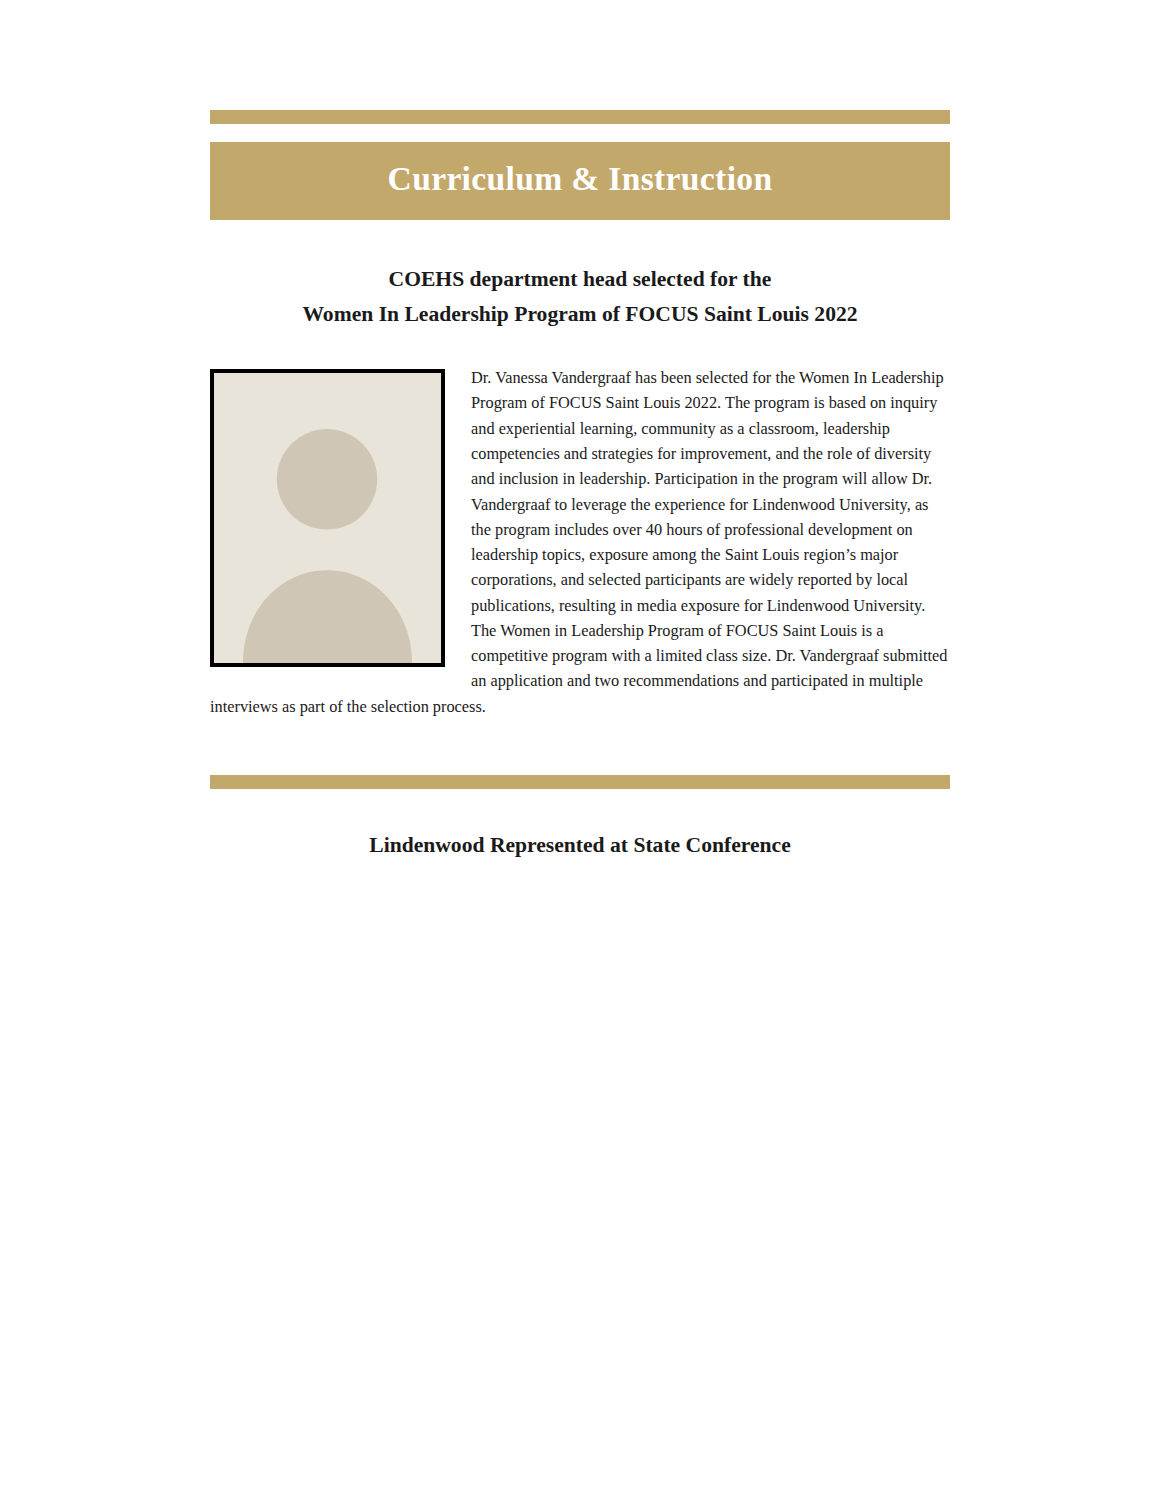Curriculum & Instruction
COEHS department head selected for the
Women In Leadership Program of FOCUS Saint Louis 2022
Dr. Vanessa Vandergraaf has been selected for the Women In Leadership Program of FOCUS Saint Louis 2022. The program is based on inquiry and experiential learning, community as a classroom, leadership competencies and strategies for improvement, and the role of diversity and inclusion in leadership. Participation in the program will allow Dr. Vandergraaf to leverage the experience for Lindenwood University, as the program includes over 40 hours of professional development on leadership topics, exposure among the Saint Louis region’s major corporations, and selected participants are widely reported by local publications, resulting in media exposure for Lindenwood University. The Women in Leadership Program of FOCUS Saint Louis is a competitive program with a limited class size. Dr. Vandergraaf submitted an application and two recommendations and participated in multiple interviews as part of the selection process.
Lindenwood Represented at State Conference